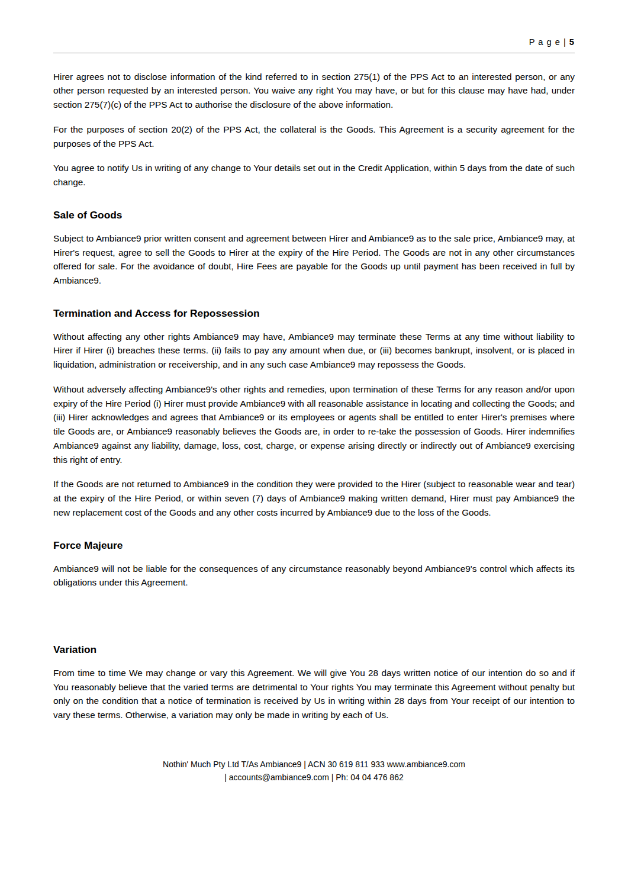P a g e | 5
Hirer agrees not to disclose information of the kind referred to in section 275(1) of the PPS Act to an interested person, or any other person requested by an interested person. You waive any right You may have, or but for this clause may have had, under section 275(7)(c) of the PPS Act to authorise the disclosure of the above information.
For the purposes of section 20(2) of the PPS Act, the collateral is the Goods. This Agreement is a security agreement for the purposes of the PPS Act.
You agree to notify Us in writing of any change to Your details set out in the Credit Application, within 5 days from the date of such change.
Sale of Goods
Subject to Ambiance9 prior written consent and agreement between Hirer and Ambiance9 as to the sale price, Ambiance9 may, at Hirer's request, agree to sell the Goods to Hirer at the expiry of the Hire Period. The Goods are not in any other circumstances offered for sale. For the avoidance of doubt, Hire Fees are payable for the Goods up until payment has been received in full by Ambiance9.
Termination and Access for Repossession
Without affecting any other rights Ambiance9 may have, Ambiance9 may terminate these Terms at any time without liability to Hirer if Hirer (i) breaches these terms. (ii) fails to pay any amount when due, or (iii) becomes bankrupt, insolvent, or is placed in liquidation, administration or receivership, and in any such case Ambiance9 may repossess the Goods.
Without adversely affecting Ambiance9's other rights and remedies, upon termination of these Terms for any reason and/or upon expiry of the Hire Period (i) Hirer must provide Ambiance9 with all reasonable assistance in locating and collecting the Goods; and (iii) Hirer acknowledges and agrees that Ambiance9 or its employees or agents shall be entitled to enter Hirer's premises where tile Goods are, or Ambiance9 reasonably believes the Goods are, in order to re-take the possession of Goods. Hirer indemnifies Ambiance9 against any liability, damage, loss, cost, charge, or expense arising directly or indirectly out of Ambiance9 exercising this right of entry.
If the Goods are not returned to Ambiance9 in the condition they were provided to the Hirer (subject to reasonable wear and tear) at the expiry of the Hire Period, or within seven (7) days of Ambiance9 making written demand, Hirer must pay Ambiance9 the new replacement cost of the Goods and any other costs incurred by Ambiance9 due to the loss of the Goods.
Force Majeure
Ambiance9 will not be liable for the consequences of any circumstance reasonably beyond Ambiance9's control which affects its obligations under this Agreement.
Variation
From time to time We may change or vary this Agreement. We will give You 28 days written notice of our intention do so and if You reasonably believe that the varied terms are detrimental to Your rights You may terminate this Agreement without penalty but only on the condition that a notice of termination is received by Us in writing within 28 days from Your receipt of our intention to vary these terms. Otherwise, a variation may only be made in writing by each of Us.
Nothin' Much Pty Ltd T/As Ambiance9 | ACN 30 619 811 933 www.ambiance9.com
| accounts@ambiance9.com | Ph: 04 04 476 862